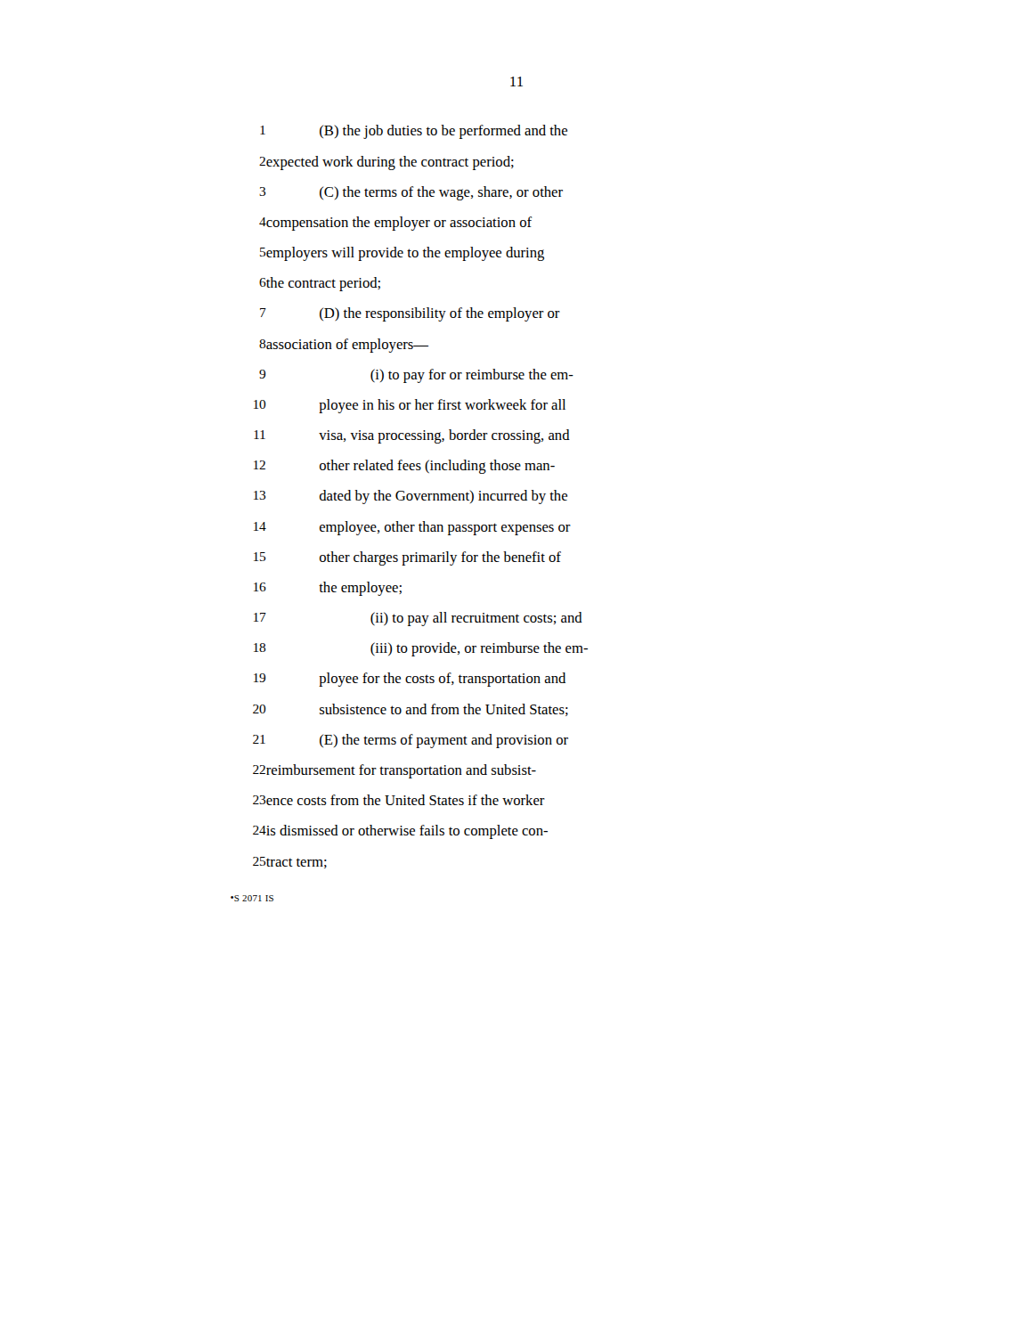11
| 1 | (B) the job duties to be performed and the |
| 2 | expected work during the contract period; |
| 3 | (C) the terms of the wage, share, or other |
| 4 | compensation the employer or association of |
| 5 | employers will provide to the employee during |
| 6 | the contract period; |
| 7 | (D) the responsibility of the employer or |
| 8 | association of employers— |
| 9 | (i) to pay for or reimburse the em- |
| 10 | ployee in his or her first workweek for all |
| 11 | visa, visa processing, border crossing, and |
| 12 | other related fees (including those man- |
| 13 | dated by the Government) incurred by the |
| 14 | employee, other than passport expenses or |
| 15 | other charges primarily for the benefit of |
| 16 | the employee; |
| 17 | (ii) to pay all recruitment costs; and |
| 18 | (iii) to provide, or reimburse the em- |
| 19 | ployee for the costs of, transportation and |
| 20 | subsistence to and from the United States; |
| 21 | (E) the terms of payment and provision or |
| 22 | reimbursement for transportation and subsist- |
| 23 | ence costs from the United States if the worker |
| 24 | is dismissed or otherwise fails to complete con- |
| 25 | tract term; |
•S 2071 IS